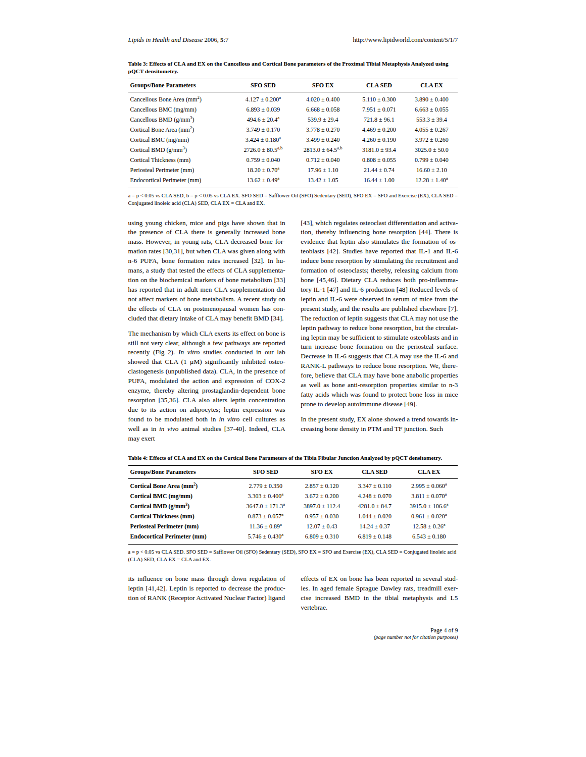Lipids in Health and Disease 2006, 5:7
http://www.lipidworld.com/content/5/1/7
Table 3: Effects of CLA and EX on the Cancellous and Cortical Bone parameters of the Proximal Tibial Metaphysis Analyzed using pQCT densitometry.
| Groups/Bone Parameters | SFO SED | SFO EX | CLA SED | CLA EX |
| --- | --- | --- | --- | --- |
| Cancellous Bone Area (mm 2 ) | 4.127 ± 0.200 a | 4.020 ± 0.400 | 5.110 ± 0.300 | 3.890 ± 0.400 |
| Cancellous BMC (mg/mm) | 6.893 ± 0.039 | 6.668 ± 0.058 | 7.951 ± 0.071 | 6.663 ± 0.055 |
| Cancellous BMD (g/mm 3 ) | 494.6 ± 20.4 a | 539.9 ± 29.4 | 721.8 ± 96.1 | 553.3 ± 39.4 |
| Cortical Bone Area (mm 2 ) | 3.749 ± 0.170 | 3.778 ± 0.270 | 4.469 ± 0.200 | 4.055 ± 0.267 |
| Cortical BMC (mg/mm) | 3.424 ± 0.180 a | 3.499 ± 0.240 | 4.260 ± 0.190 | 3.972 ± 0.260 |
| Cortical BMD (g/mm 3 ) | 2726.0 ± 80.5 a,b | 2813.0 ± 64.5 a,b | 3181.0 ± 93.4 | 3025.0 ± 50.0 |
| Cortical Thickness (mm) | 0.759 ± 0.040 | 0.712 ± 0.040 | 0.808 ± 0.055 | 0.799 ± 0.040 |
| Periosteal Perimeter (mm) | 18.20 ± 0.70 a | 17.96 ± 1.10 | 21.44 ± 0.74 | 16.60 ± 2.10 |
| Endocortical Perimeter (mm) | 13.62 ± 0.49 a | 13.42 ± 1.05 | 16.44 ± 1.00 | 12.28 ± 1.40 a |
a = p < 0.05 vs CLA SED, b = p < 0.05 vs CLA EX. SFO SED = Safflower Oil (SFO) Sedentary (SED), SFO EX = SFO and Exercise (EX), CLA SED = Conjugated linoleic acid (CLA) SED, CLA EX = CLA and EX.
using young chicken, mice and pigs have shown that in the presence of CLA there is generally increased bone mass. However, in young rats, CLA decreased bone formation rates [30,31], but when CLA was given along with n-6 PUFA, bone formation rates increased [32]. In humans, a study that tested the effects of CLA supplementation on the biochemical markers of bone metabolism [33] has reported that in adult men CLA supplementation did not affect markers of bone metabolism. A recent study on the effects of CLA on postmenopausal women has concluded that dietary intake of CLA may benefit BMD [34].
The mechanism by which CLA exerts its effect on bone is still not very clear, although a few pathways are reported recently (Fig 2). In vitro studies conducted in our lab showed that CLA (1 µM) significantly inhibited osteoclastogenesis (unpublished data). CLA, in the presence of PUFA, modulated the action and expression of COX-2 enzyme, thereby altering prostaglandin-dependent bone resorption [35,36]. CLA also alters leptin concentration due to its action on adipocytes; leptin expression was found to be modulated both in in vitro cell cultures as well as in in vivo animal studies [37-40]. Indeed, CLA may exert
[43], which regulates osteoclast differentiation and activation, thereby influencing bone resorption [44]. There is evidence that leptin also stimulates the formation of osteoblasts [42]. Studies have reported that IL-1 and IL-6 induce bone resorption by stimulating the recruitment and formation of osteoclasts; thereby, releasing calcium from bone [45,46]. Dietary CLA reduces both pro-inflammatory IL-1 [47] and IL-6 production [48] Reduced levels of leptin and IL-6 were observed in serum of mice from the present study, and the results are published elsewhere [7]. The reduction of leptin suggests that CLA may not use the leptin pathway to reduce bone resorption, but the circulating leptin may be sufficient to stimulate osteoblasts and in turn increase bone formation on the periosteal surface. Decrease in IL-6 suggests that CLA may use the IL-6 and RANK-L pathways to reduce bone resorption. We, therefore, believe that CLA may have bone anabolic properties as well as bone anti-resorption properties similar to n-3 fatty acids which was found to protect bone loss in mice prone to develop autoimmune disease [49].
In the present study, EX alone showed a trend towards increasing bone density in PTM and TF junction. Such
Table 4: Effects of CLA and EX on the Cortical Bone Parameters of the Tibia Fibular Junction Analyzed by pQCT densitometry.
| Groups/Bone Parameters | SFO SED | SFO EX | CLA SED | CLA EX |
| --- | --- | --- | --- | --- |
| Cortical Bone Area (mm 2 ) | 2.779 ± 0.350 | 2.857 ± 0.120 | 3.347 ± 0.110 | 2.995 ± 0.060 a |
| Cortical BMC (mg/mm) | 3.303 ± 0.400 a | 3.672 ± 0.200 | 4.248 ± 0.070 | 3.811 ± 0.070 a |
| Cortical BMD (g/mm 3 ) | 3647.0 ± 171.3 a | 3897.0 ± 112.4 | 4281.0 ± 84.7 | 3915.0 ± 106.6 a |
| Cortical Thickness (mm) | 0.873 ± 0.057 a | 0.957 ± 0.030 | 1.044 ± 0.020 | 0.961 ± 0.020 a |
| Periosteal Perimeter (mm) | 11.36 ± 0.89 a | 12.07 ± 0.43 | 14.24 ± 0.37 | 12.58 ± 0.26 a |
| Endocortical Perimeter (mm) | 5.746 ± 0.430 a | 6.809 ± 0.310 | 6.819 ± 0.148 | 6.543 ± 0.180 |
a = p < 0.05 vs CLA SED. SFO SED = Safflower Oil (SFO) Sedentary (SED), SFO EX = SFO and Exercise (EX), CLA SED = Conjugated linoleic acid (CLA) SED, CLA EX = CLA and EX.
its influence on bone mass through down regulation of leptin [41,42]. Leptin is reported to decrease the production of RANK (Receptor Activated Nuclear Factor) ligand
effects of EX on bone has been reported in several studies. In aged female Sprague Dawley rats, treadmill exercise increased BMD in the tibial metaphysis and L5 vertebrae.
Page 4 of 9
(page number not for citation purposes)